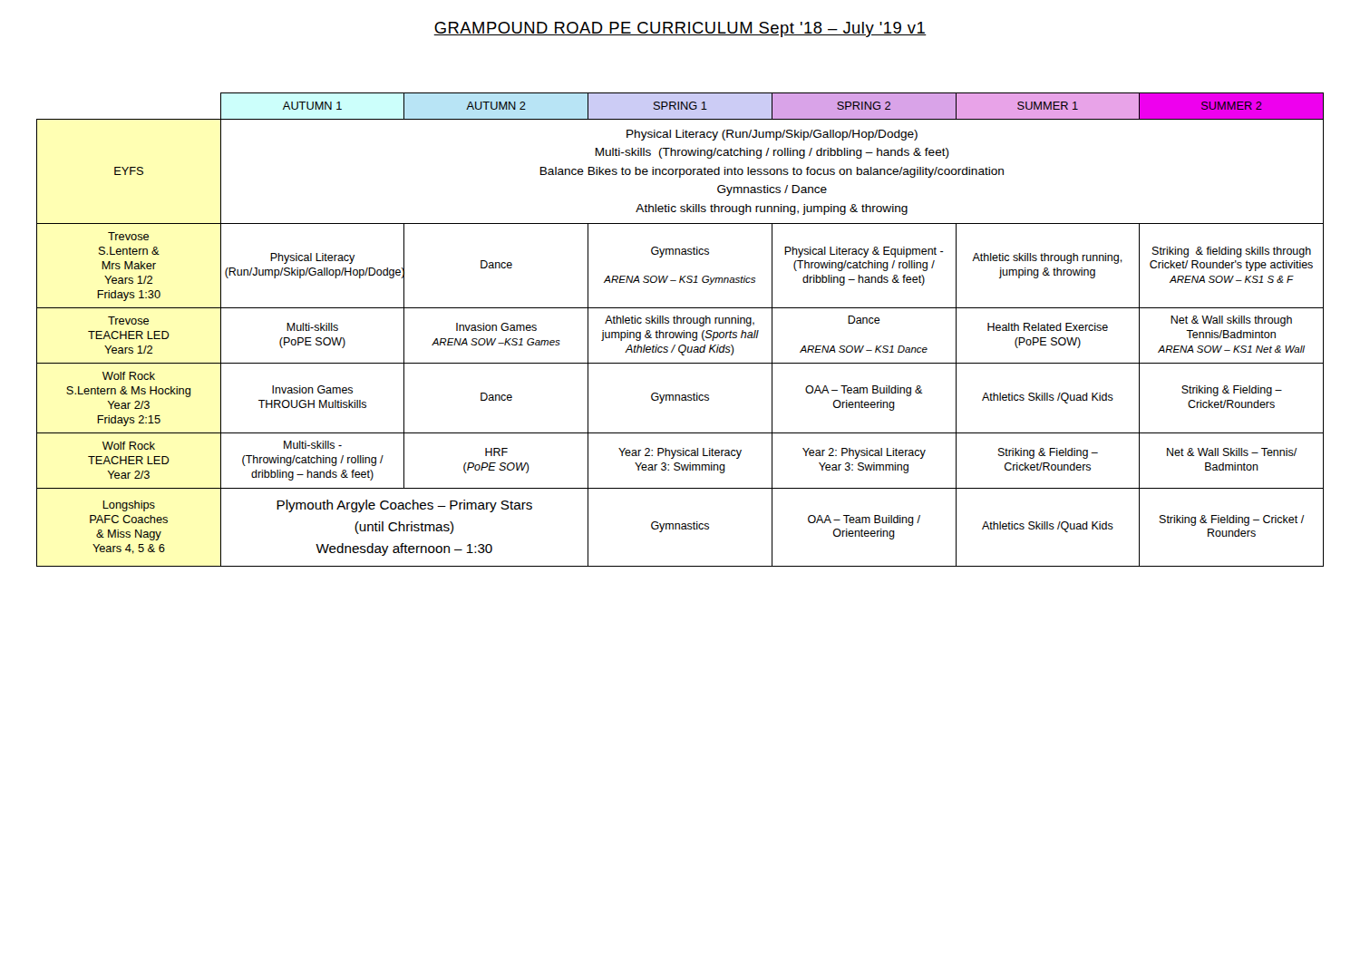GRAMPOUND ROAD PE CURRICULUM Sept '18 – July '19 v1
| | AUTUMN 1 | AUTUMN 2 | SPRING 1 | SPRING 2 | SUMMER 1 | SUMMER 2 |
| --- | --- | --- | --- | --- | --- | --- |
| EYFS | Physical Literacy (Run/Jump/Skip/Gallop/Hop/Dodge) Multi-skills (Throwing/catching / rolling / dribbling – hands & feet) Balance Bikes to be incorporated into lessons to focus on balance/agility/coordination Gymnastics / Dance Athletic skills through running, jumping & throwing |
| Trevose S.Lentern & Mrs Maker Years 1/2 Fridays 1:30 | Physical Literacy (Run/Jump/Skip/Gallop/Hop/Dodge) | Dance | Gymnastics ARENA SOW – KS1 Gymnastics | Physical Literacy & Equipment - (Throwing/catching / rolling / dribbling – hands & feet) | Athletic skills through running, jumping & throwing | Striking & fielding skills through Cricket/ Rounder's type activities ARENA SOW – KS1 S & F |
| Trevose TEACHER LED Years 1/2 | Multi-skills (PoPE SOW) | Invasion Games ARENA SOW –KS1 Games | Athletic skills through running, jumping & throwing ( Sports hall Athletics / Quad Kids ) | Dance ARENA SOW – KS1 Dance | Health Related Exercise (PoPE SOW) | Net & Wall skills through Tennis/Badminton ARENA SOW – KS1 Net & Wall |
| Wolf Rock S.Lentern & Ms Hocking Year 2/3 Fridays 2:15 | Invasion Games THROUGH Multiskills | Dance | Gymnastics | OAA – Team Building & Orienteering | Athletics Skills /Quad Kids | Striking & Fielding – Cricket/Rounders |
| Wolf Rock TEACHER LED Year 2/3 | Multi-skills - (Throwing/catching / rolling / dribbling – hands & feet) | HRF ( PoPE SOW ) | Year 2: Physical Literacy Year 3: Swimming | Year 2: Physical Literacy Year 3: Swimming | Striking & Fielding – Cricket/Rounders | Net & Wall Skills – Tennis/ Badminton |
| Longships PAFC Coaches & Miss Nagy Years 4, 5 & 6 | Plymouth Argyle Coaches – Primary Stars (until Christmas) Wednesday afternoon – 1:30 | Gymnastics | OAA – Team Building / Orienteering | Athletics Skills /Quad Kids | Striking & Fielding – Cricket / Rounders |